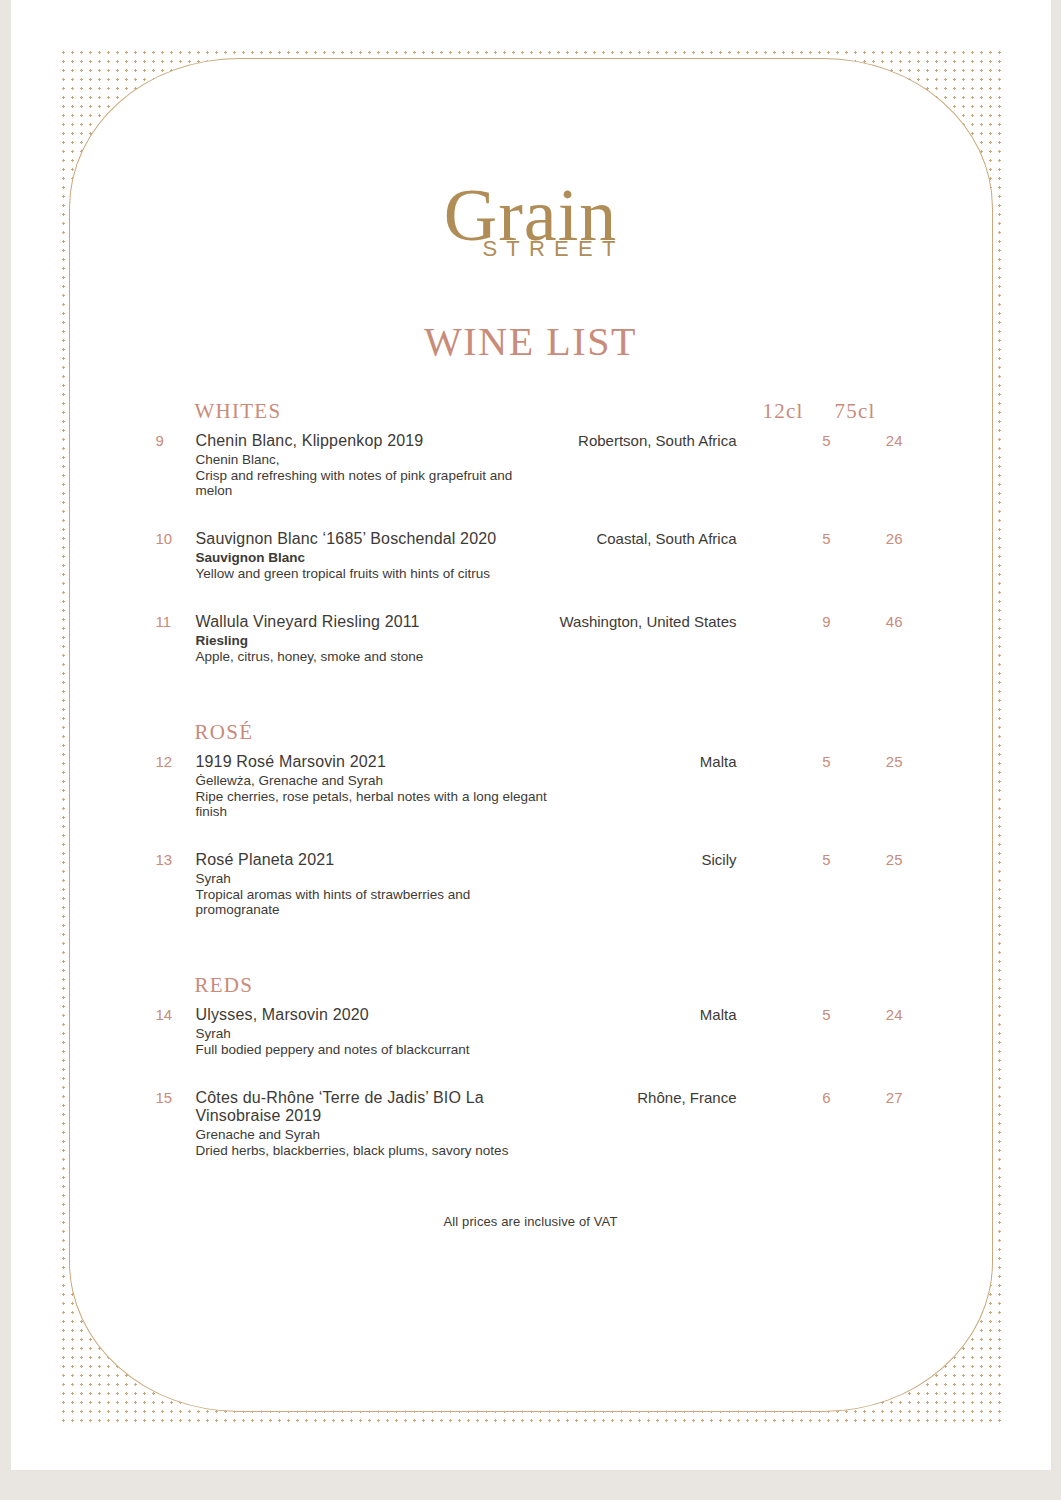Grain
STREET
WINE LIST
| | WHITES | | 12cl | 75cl |
| --- | --- | --- | --- | --- |
| 9 | Chenin Blanc, Klippenkop 2019 Chenin Blanc, Crisp and refreshing with notes of pink grapefruit and melon | Robertson, South Africa | 5 | 24 |
| 10 | Sauvignon Blanc ‘1685’ Boschendal 2020 Sauvignon Blanc Yellow and green tropical fruits with hints of citrus | Coastal, South Africa | 5 | 26 |
| 11 | Wallula Vineyard Riesling 2011 Riesling Apple, citrus, honey, smoke and stone | Washington, United States | 9 | 46 |
| | ROSÉ | | | |
| 12 | 1919 Rosé Marsovin 2021 Ġellewża, Grenache and Syrah Ripe cherries, rose petals, herbal notes with a long elegant finish | Malta | 5 | 25 |
| 13 | Rosé Planeta 2021 Syrah Tropical aromas with hints of strawberries and promogranate | Sicily | 5 | 25 |
| | REDS | | | |
| 14 | Ulysses, Marsovin 2020 Syrah Full bodied peppery and notes of blackcurrant | Malta | 5 | 24 |
| 15 | Côtes du-Rhône ‘Terre de Jadis’ BIO La Vinsobraise 2019 Grenache and Syrah Dried herbs, blackberries, black plums, savory notes | Rhône, France | 6 | 27 |
All prices are inclusive of VAT